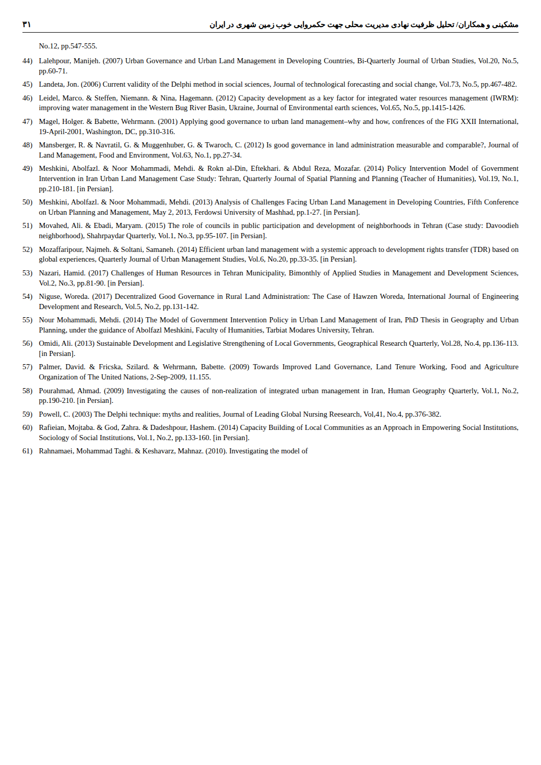۳۱ مشکینی و همکاران/ تحلیل ظرفیت نهادی مدیریت محلی جهت حکمروایی خوب زمین شهری در ایران
No.12, pp.547-555.
44) Lalehpour, Manijeh. (2007) Urban Governance and Urban Land Management in Developing Countries, Bi-Quarterly Journal of Urban Studies, Vol.20, No.5, pp.60-71.
45) Landeta, Jon. (2006) Current validity of the Delphi method in social sciences, Journal of technological forecasting and social change, Vol.73, No.5, pp.467-482.
46) Leidel, Marco. & Steffen, Niemann. & Nina, Hagemann. (2012) Capacity development as a key factor for integrated water resources management (IWRM): improving water management in the Western Bug River Basin, Ukraine, Journal of Environmental earth sciences, Vol.65, No.5, pp.1415-1426.
47) Magel, Holger. & Babette, Wehrmann. (2001) Applying good governance to urban land management–why and how, confrences of the FIG XXII International, 19-April-2001, Washington, DC, pp.310-316.
48) Mansberger, R. & Navratil, G. & Muggenhuber, G. & Twaroch, C. (2012) Is good governance in land administration measurable and comparable?, Journal of Land Management, Food and Environment, Vol.63, No.1, pp.27-34.
49) Meshkini, Abolfazl. & Noor Mohammadi, Mehdi. & Rokn al-Din, Eftekhari. & Abdul Reza, Mozafar. (2014) Policy Intervention Model of Government Intervention in Iran Urban Land Management Case Study: Tehran, Quarterly Journal of Spatial Planning and Planning (Teacher of Humanities), Vol.19, No.1, pp.210-181. [in Persian].
50) Meshkini, Abolfazl. & Noor Mohammadi, Mehdi. (2013) Analysis of Challenges Facing Urban Land Management in Developing Countries, Fifth Conference on Urban Planning and Management, May 2, 2013, Ferdowsi University of Mashhad, pp.1-27. [in Persian].
51) Movahed, Ali. & Ebadi, Maryam. (2015) The role of councils in public participation and development of neighborhoods in Tehran (Case study: Davoodieh neighborhood), Shahrpaydar Quarterly, Vol.1, No.3, pp.95-107. [in Persian].
52) Mozaffaripour, Najmeh. & Soltani, Samaneh. (2014) Efficient urban land management with a systemic approach to development rights transfer (TDR) based on global experiences, Quarterly Journal of Urban Management Studies, Vol.6, No.20, pp.33-35. [in Persian].
53) Nazari, Hamid. (2017) Challenges of Human Resources in Tehran Municipality, Bimonthly of Applied Studies in Management and Development Sciences, Vol.2, No.3, pp.81-90. [in Persian].
54) Niguse, Woreda. (2017) Decentralized Good Governance in Rural Land Administration: The Case of Hawzen Woreda, International Journal of Engineering Development and Research, Vol.5, No.2, pp.131-142.
55) Nour Mohammadi, Mehdi. (2014) The Model of Government Intervention Policy in Urban Land Management of Iran, PhD Thesis in Geography and Urban Planning, under the guidance of Abolfazl Meshkini, Faculty of Humanities, Tarbiat Modares University, Tehran.
56) Omidi, Ali. (2013) Sustainable Development and Legislative Strengthening of Local Governments, Geographical Research Quarterly, Vol.28, No.4, pp.136-113. [in Persian].
57) Palmer, David. & Fricska, Szilard. & Wehrmann, Babette. (2009) Towards Improved Land Governance, Land Tenure Working, Food and Agriculture Organization of The United Nations, 2-Sep-2009, 11.155.
58) Pourahmad, Ahmad. (2009) Investigating the causes of non-realization of integrated urban management in Iran, Human Geography Quarterly, Vol.1, No.2, pp.190-210. [in Persian].
59) Powell, C. (2003) The Delphi technique: myths and realities, Journal of Leading Global Nursing Reesearch, Vol,41, No.4, pp.376-382.
60) Rafieian, Mojtaba. & God, Zahra. & Dadeshpour, Hashem. (2014) Capacity Building of Local Communities as an Approach in Empowering Social Institutions, Sociology of Social Institutions, Vol.1, No.2, pp.133-160. [in Persian].
61) Rahnamaei, Mohammad Taghi. & Keshavarz, Mahnaz. (2010). Investigating the model of